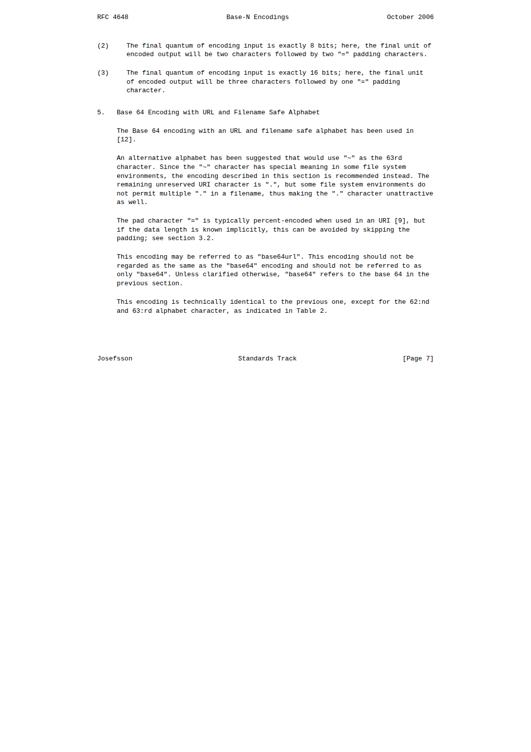RFC 4648 Base-N Encodings October 2006
(2) The final quantum of encoding input is exactly 8 bits; here, the final unit of encoded output will be two characters followed by two "=" padding characters.
(3) The final quantum of encoding input is exactly 16 bits; here, the final unit of encoded output will be three characters followed by one "=" padding character.
5. Base 64 Encoding with URL and Filename Safe Alphabet
The Base 64 encoding with an URL and filename safe alphabet has been used in [12].
An alternative alphabet has been suggested that would use "~" as the 63rd character. Since the "~" character has special meaning in some file system environments, the encoding described in this section is recommended instead. The remaining unreserved URI character is ".", but some file system environments do not permit multiple "." in a filename, thus making the "." character unattractive as well.
The pad character "=" is typically percent-encoded when used in an URI [9], but if the data length is known implicitly, this can be avoided by skipping the padding; see section 3.2.
This encoding may be referred to as "base64url". This encoding should not be regarded as the same as the "base64" encoding and should not be referred to as only "base64". Unless clarified otherwise, "base64" refers to the base 64 in the previous section.
This encoding is technically identical to the previous one, except for the 62:nd and 63:rd alphabet character, as indicated in Table 2.
Josefsson Standards Track [Page 7]